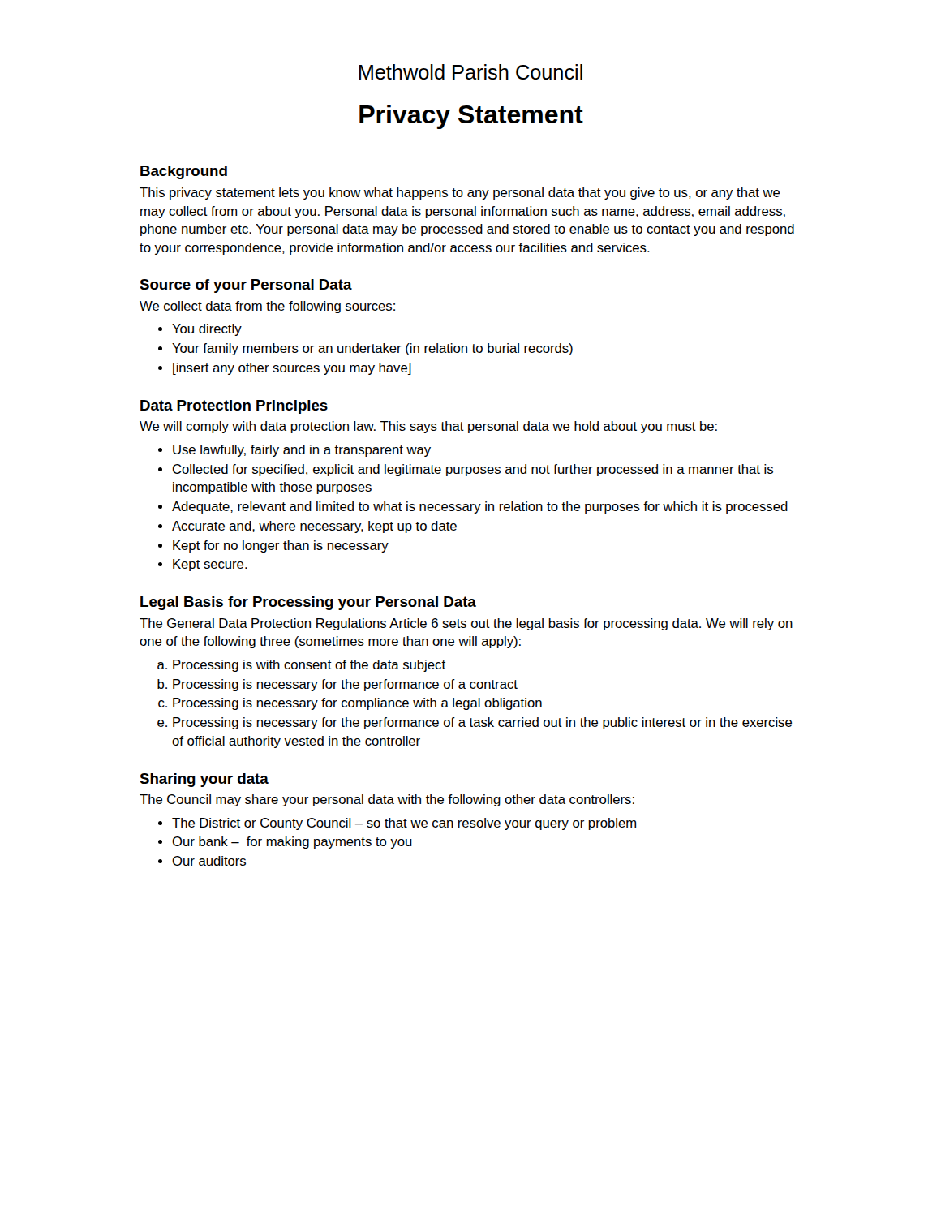Methwold Parish Council
Privacy Statement
Background
This privacy statement lets you know what happens to any personal data that you give to us, or any that we may collect from or about you. Personal data is personal information such as name, address, email address, phone number etc. Your personal data may be processed and stored to enable us to contact you and respond to your correspondence, provide information and/or access our facilities and services.
Source of your Personal Data
We collect data from the following sources:
You directly
Your family members or an undertaker (in relation to burial records)
[insert any other sources you may have]
Data Protection Principles
We will comply with data protection law. This says that personal data we hold about you must be:
Use lawfully, fairly and in a transparent way
Collected for specified, explicit and legitimate purposes and not further processed in a manner that is incompatible with those purposes
Adequate, relevant and limited to what is necessary in relation to the purposes for which it is processed
Accurate and, where necessary, kept up to date
Kept for no longer than is necessary
Kept secure.
Legal Basis for Processing your Personal Data
The General Data Protection Regulations Article 6 sets out the legal basis for processing data. We will rely on one of the following three (sometimes more than one will apply):
Processing is with consent of the data subject
Processing is necessary for the performance of a contract
Processing is necessary for compliance with a legal obligation
Processing is necessary for the performance of a task carried out in the public interest or in the exercise of official authority vested in the controller
Sharing your data
The Council may share your personal data with the following other data controllers:
The District or County Council – so that we can resolve your query or problem
Our bank – for making payments to you
Our auditors